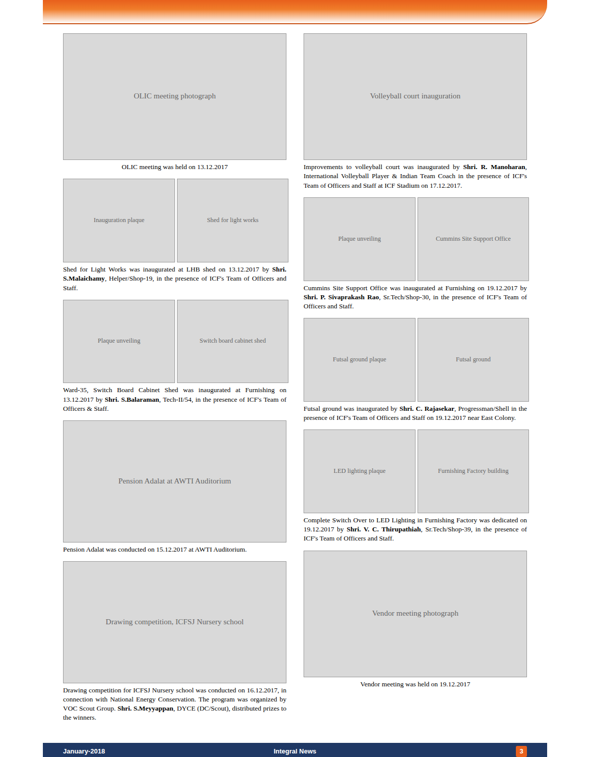OLIC meeting was held on 13.12.2017
Shed for Light Works was inaugurated at LHB shed on 13.12.2017 by Shri. S.Malaichamy, Helper/Shop-19, in the presence of ICF's Team of Officers and Staff.
Ward-35, Switch Board Cabinet Shed was inaugurated at Furnishing on 13.12.2017 by Shri. S.Balaraman, Tech-II/54, in the presence of ICF's Team of Officers & Staff.
Pension Adalat was conducted on 15.12.2017 at AWTI Auditorium.
Drawing competition for ICFSJ Nursery school was conducted on 16.12.2017, in connection with National Energy Conservation. The program was organized by VOC Scout Group. Shri. S.Meyyappan, DYCE (DC/Scout), distributed prizes to the winners.
Improvements to volleyball court was inaugurated by Shri. R. Manoharan, International Volleyball Player & Indian Team Coach in the presence of ICF's Team of Officers and Staff at ICF Stadium on 17.12.2017.
Cummins Site Support Office was inaugurated at Furnishing on 19.12.2017 by Shri. P. Sivaprakash Rao, Sr.Tech/Shop-30, in the presence of ICF's Team of Officers and Staff.
Futsal ground was inaugurated by Shri. C. Rajasekar, Progressman/Shell in the presence of ICF's Team of Officers and Staff on 19.12.2017 near East Colony.
Complete Switch Over to LED Lighting in Furnishing Factory was dedicated on 19.12.2017 by Shri. V. C. Thirupathiah, Sr.Tech/Shop-39, in the presence of ICF's Team of Officers and Staff.
Vendor meeting was held on 19.12.2017
January-2018
Integral News
3